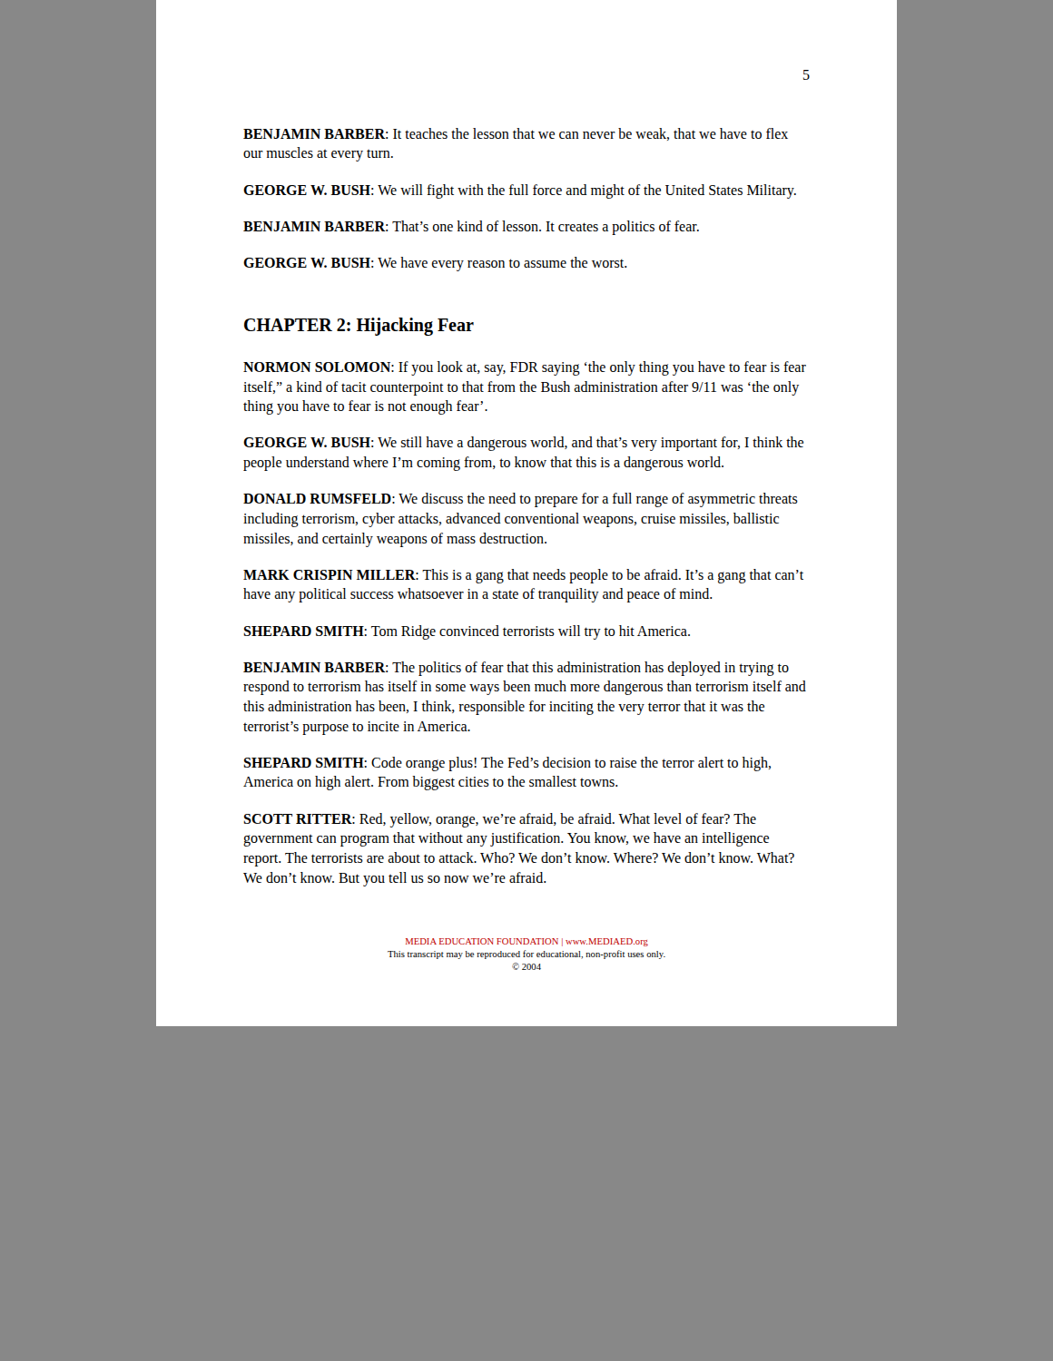5
BENJAMIN BARBER: It teaches the lesson that we can never be weak, that we have to flex our muscles at every turn.
GEORGE W. BUSH: We will fight with the full force and might of the United States Military.
BENJAMIN BARBER: That’s one kind of lesson. It creates a politics of fear.
GEORGE W. BUSH: We have every reason to assume the worst.
CHAPTER 2: Hijacking Fear
NORMON SOLOMON: If you look at, say, FDR saying ‘the only thing you have to fear is fear itself,” a kind of tacit counterpoint to that from the Bush administration after 9/11 was ‘the only thing you have to fear is not enough fear’.
GEORGE W. BUSH: We still have a dangerous world, and that’s very important for, I think the people understand where I’m coming from, to know that this is a dangerous world.
DONALD RUMSFELD: We discuss the need to prepare for a full range of asymmetric threats including terrorism, cyber attacks, advanced conventional weapons, cruise missiles, ballistic missiles, and certainly weapons of mass destruction.
MARK CRISPIN MILLER: This is a gang that needs people to be afraid. It’s a gang that can’t have any political success whatsoever in a state of tranquility and peace of mind.
SHEPARD SMITH: Tom Ridge convinced terrorists will try to hit America.
BENJAMIN BARBER: The politics of fear that this administration has deployed in trying to respond to terrorism has itself in some ways been much more dangerous than terrorism itself and this administration has been, I think, responsible for inciting the very terror that it was the terrorist’s purpose to incite in America.
SHEPARD SMITH: Code orange plus! The Fed’s decision to raise the terror alert to high, America on high alert. From biggest cities to the smallest towns.
SCOTT RITTER: Red, yellow, orange, we’re afraid, be afraid. What level of fear? The government can program that without any justification. You know, we have an intelligence report. The terrorists are about to attack. Who? We don’t know. Where? We don’t know. What? We don’t know. But you tell us so now we’re afraid.
MEDIA EDUCATION FOUNDATION | www.MEDIAED.org
This transcript may be reproduced for educational, non-profit uses only.
© 2004